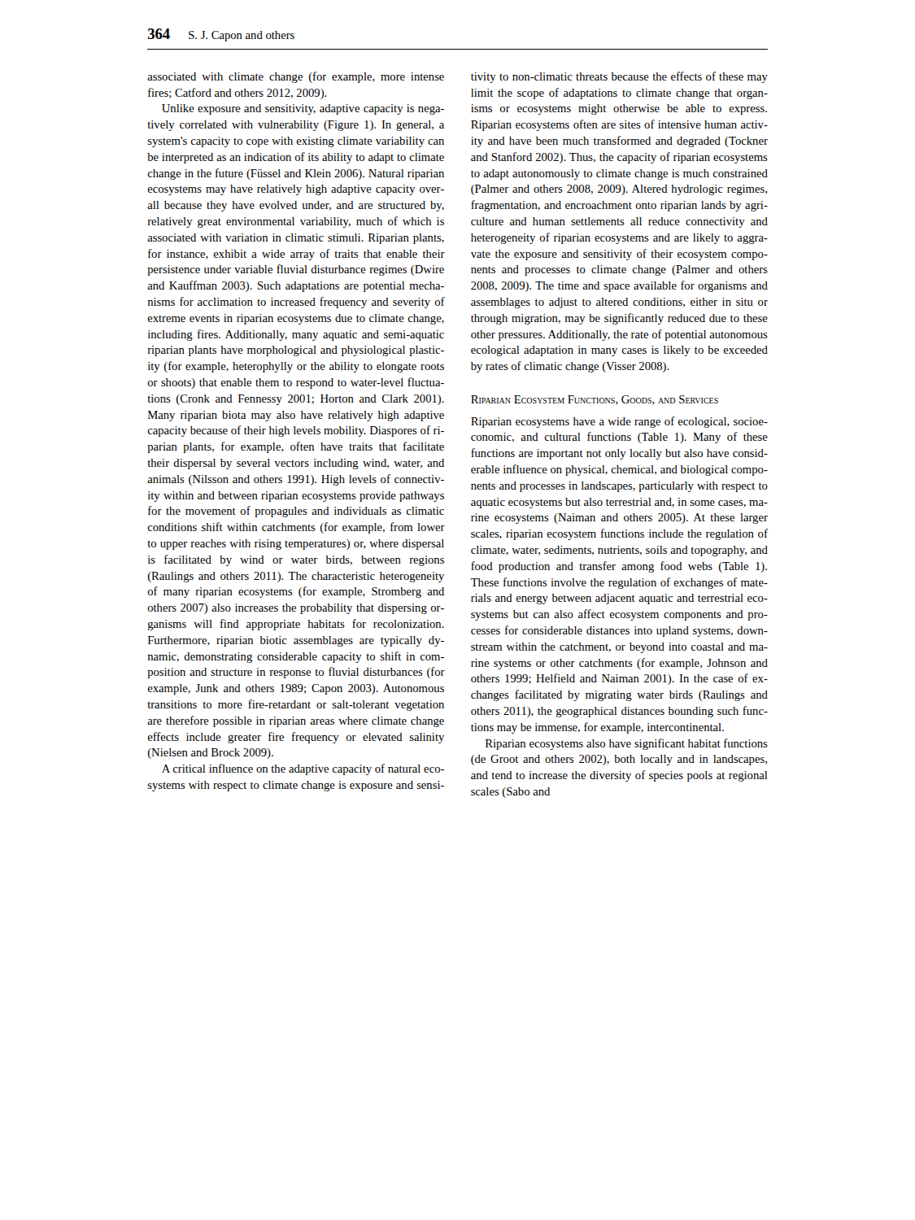364 S. J. Capon and others
associated with climate change (for example, more intense fires; Catford and others 2012, 2009).
Unlike exposure and sensitivity, adaptive capacity is negatively correlated with vulnerability (Figure 1). In general, a system's capacity to cope with existing climate variability can be interpreted as an indication of its ability to adapt to climate change in the future (Füssel and Klein 2006). Natural riparian ecosystems may have relatively high adaptive capacity overall because they have evolved under, and are structured by, relatively great environmental variability, much of which is associated with variation in climatic stimuli. Riparian plants, for instance, exhibit a wide array of traits that enable their persistence under variable fluvial disturbance regimes (Dwire and Kauffman 2003). Such adaptations are potential mechanisms for acclimation to increased frequency and severity of extreme events in riparian ecosystems due to climate change, including fires. Additionally, many aquatic and semi-aquatic riparian plants have morphological and physiological plasticity (for example, heterophylly or the ability to elongate roots or shoots) that enable them to respond to water-level fluctuations (Cronk and Fennessy 2001; Horton and Clark 2001). Many riparian biota may also have relatively high adaptive capacity because of their high levels mobility. Diaspores of riparian plants, for example, often have traits that facilitate their dispersal by several vectors including wind, water, and animals (Nilsson and others 1991). High levels of connectivity within and between riparian ecosystems provide pathways for the movement of propagules and individuals as climatic conditions shift within catchments (for example, from lower to upper reaches with rising temperatures) or, where dispersal is facilitated by wind or water birds, between regions (Raulings and others 2011). The characteristic heterogeneity of many riparian ecosystems (for example, Stromberg and others 2007) also increases the probability that dispersing organisms will find appropriate habitats for recolonization. Furthermore, riparian biotic assemblages are typically dynamic, demonstrating considerable capacity to shift in composition and structure in response to fluvial disturbances (for example, Junk and others 1989; Capon 2003). Autonomous transitions to more fire-retardant or salt-tolerant vegetation are therefore possible in riparian areas where climate change effects include greater fire frequency or elevated salinity (Nielsen and Brock 2009).
A critical influence on the adaptive capacity of natural ecosystems with respect to climate change is exposure and sensitivity to non-climatic threats because the effects of these may limit the scope of adaptations to climate change that organisms or ecosystems might otherwise be able to express. Riparian ecosystems often are sites of intensive human activity and have been much transformed and degraded (Tockner and Stanford 2002). Thus, the capacity of riparian ecosystems to adapt autonomously to climate change is much constrained (Palmer and others 2008, 2009). Altered hydrologic regimes, fragmentation, and encroachment onto riparian lands by agriculture and human settlements all reduce connectivity and heterogeneity of riparian ecosystems and are likely to aggravate the exposure and sensitivity of their ecosystem components and processes to climate change (Palmer and others 2008, 2009). The time and space available for organisms and assemblages to adjust to altered conditions, either in situ or through migration, may be significantly reduced due to these other pressures. Additionally, the rate of potential autonomous ecological adaptation in many cases is likely to be exceeded by rates of climatic change (Visser 2008).
Riparian Ecosystem Functions, Goods, and Services
Riparian ecosystems have a wide range of ecological, socioeconomic, and cultural functions (Table 1). Many of these functions are important not only locally but also have considerable influence on physical, chemical, and biological components and processes in landscapes, particularly with respect to aquatic ecosystems but also terrestrial and, in some cases, marine ecosystems (Naiman and others 2005). At these larger scales, riparian ecosystem functions include the regulation of climate, water, sediments, nutrients, soils and topography, and food production and transfer among food webs (Table 1). These functions involve the regulation of exchanges of materials and energy between adjacent aquatic and terrestrial ecosystems but can also affect ecosystem components and processes for considerable distances into upland systems, downstream within the catchment, or beyond into coastal and marine systems or other catchments (for example, Johnson and others 1999; Helfield and Naiman 2001). In the case of exchanges facilitated by migrating water birds (Raulings and others 2011), the geographical distances bounding such functions may be immense, for example, intercontinental.
Riparian ecosystems also have significant habitat functions (de Groot and others 2002), both locally and in landscapes, and tend to increase the diversity of species pools at regional scales (Sabo and